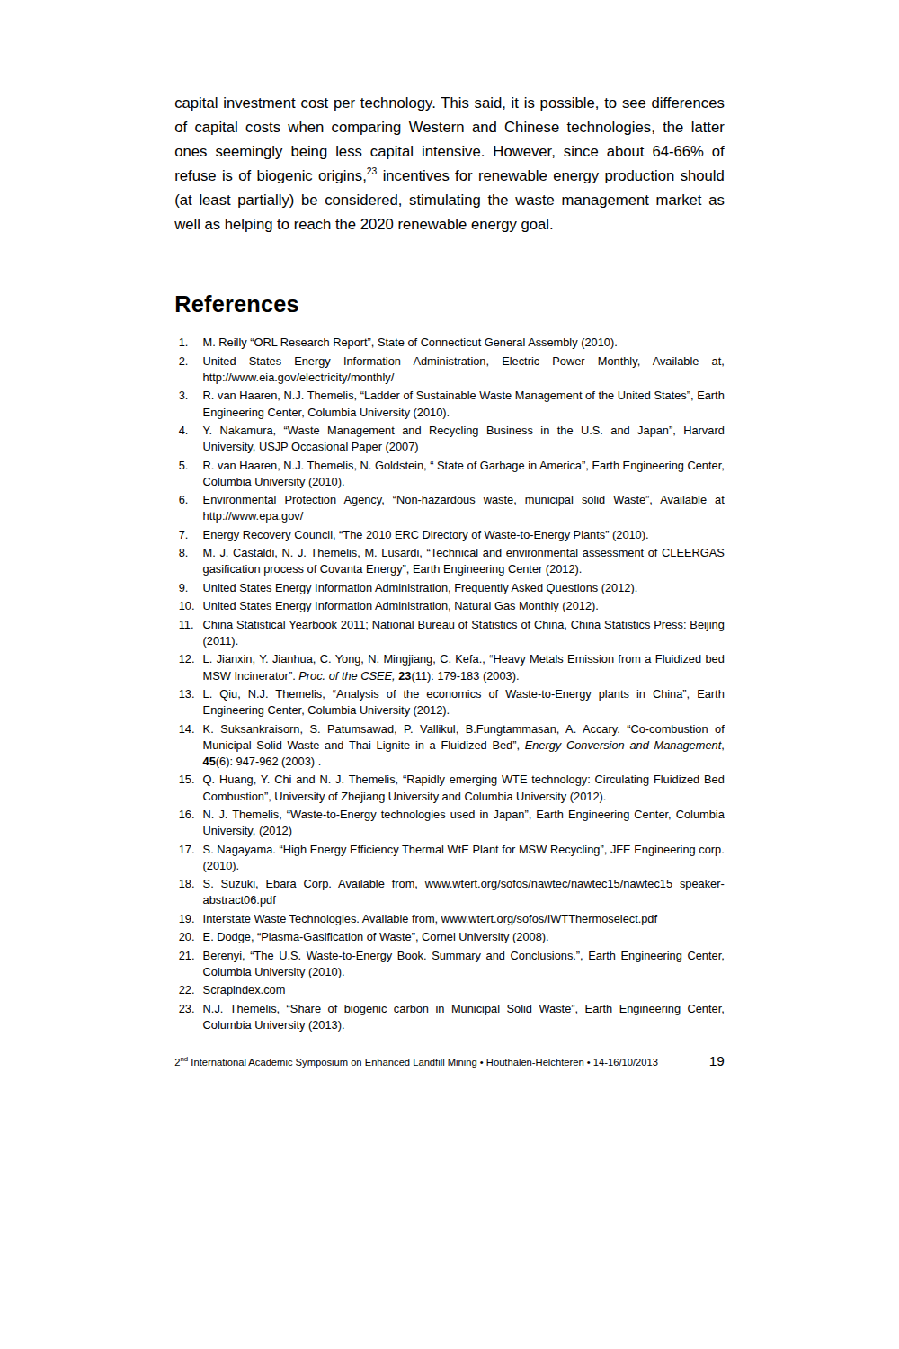capital investment cost per technology. This said, it is possible, to see differences of capital costs when comparing Western and Chinese technologies, the latter ones seemingly being less capital intensive. However, since about 64-66% of refuse is of biogenic origins,23 incentives for renewable energy production should (at least partially) be considered, stimulating the waste management market as well as helping to reach the 2020 renewable energy goal.
References
M. Reilly “ORL Research Report”, State of Connecticut General Assembly (2010).
United States Energy Information Administration, Electric Power Monthly, Available at, http://www.eia.gov/electricity/monthly/
R. van Haaren, N.J. Themelis, “Ladder of Sustainable Waste Management of the United States”, Earth Engineering Center, Columbia University (2010).
Y. Nakamura, “Waste Management and Recycling Business in the U.S. and Japan”, Harvard University, USJP Occasional Paper (2007)
R. van Haaren, N.J. Themelis, N. Goldstein, “ State of Garbage in America”, Earth Engineering Center, Columbia University (2010).
Environmental Protection Agency, “Non-hazardous waste, municipal solid Waste”, Available at http://www.epa.gov/
Energy Recovery Council, “The 2010 ERC Directory of Waste-to-Energy Plants” (2010).
M. J. Castaldi, N. J. Themelis, M. Lusardi, “Technical and environmental assessment of CLEERGAS gasification process of Covanta Energy”, Earth Engineering Center (2012).
United States Energy Information Administration, Frequently Asked Questions (2012).
United States Energy Information Administration, Natural Gas Monthly (2012).
China Statistical Yearbook 2011; National Bureau of Statistics of China, China Statistics Press: Beijing (2011).
L. Jianxin, Y. Jianhua, C. Yong, N. Mingjiang, C. Kefa., “Heavy Metals Emission from a Fluidized bed MSW Incinerator”. Proc. of the CSEE, 23(11): 179-183 (2003).
L. Qiu, N.J. Themelis, “Analysis of the economics of Waste-to-Energy plants in China”, Earth Engineering Center, Columbia University (2012).
K. Suksankraisorn, S. Patumsawad, P. Vallikul, B.Fungtammasan, A. Accary. “Co-combustion of Municipal Solid Waste and Thai Lignite in a Fluidized Bed”, Energy Conversion and Management, 45(6): 947-962 (2003) .
Q. Huang, Y. Chi and N. J. Themelis, “Rapidly emerging WTE technology: Circulating Fluidized Bed Combustion”, University of Zhejiang University and Columbia University (2012).
N. J. Themelis, “Waste-to-Energy technologies used in Japan”, Earth Engineering Center, Columbia University, (2012)
S. Nagayama. “High Energy Efficiency Thermal WtE Plant for MSW Recycling”, JFE Engineering corp. (2010).
S. Suzuki, Ebara Corp. Available from, www.wtert.org/sofos/nawtec/nawtec15/nawtec15 speaker-abstract06.pdf
Interstate Waste Technologies. Available from, www.wtert.org/sofos/IWTThermoselect.pdf
E. Dodge, “Plasma-Gasification of Waste”, Cornel University (2008).
Berenyi, “The U.S. Waste-to-Energy Book. Summary and Conclusions.”, Earth Engineering Center, Columbia University (2010).
Scrapindex.com
N.J. Themelis, “Share of biogenic carbon in Municipal Solid Waste”, Earth Engineering Center, Columbia University (2013).
2nd International Academic Symposium on Enhanced Landfill Mining • Houthalen-Helchteren • 14-16/10/2013
19